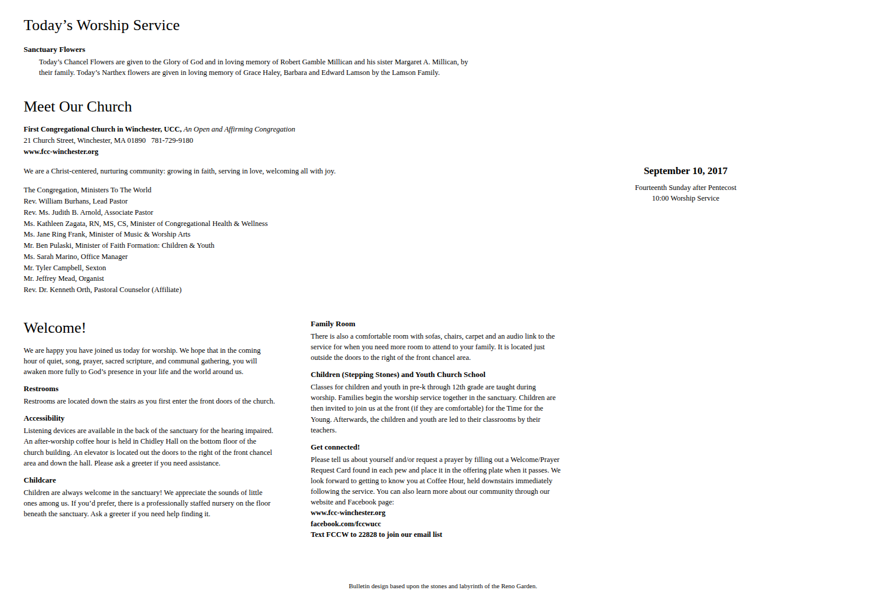Today’s Worship Service
Sanctuary Flowers
Today’s Chancel Flowers are given to the Glory of God and in loving memory of Robert Gamble Millican and his sister Margaret A. Millican, by their family. Today’s Narthex flowers are given in loving memory of Grace Haley, Barbara and Edward Lamson by the Lamson Family.
Meet Our Church
First Congregational Church in Winchester, UCC, An Open and Affirming Congregation
21 Church Street, Winchester, MA 01890 781-729-9180
www.fcc-winchester.org
We are a Christ-centered, nurturing community: growing in faith, serving in love, welcoming all with joy.
The Congregation, Ministers To The World
Rev. William Burhans, Lead Pastor
Rev. Ms. Judith B. Arnold, Associate Pastor
Ms. Kathleen Zagata, RN, MS, CS, Minister of Congregational Health & Wellness
Ms. Jane Ring Frank, Minister of Music & Worship Arts
Mr. Ben Pulaski, Minister of Faith Formation: Children & Youth
Ms. Sarah Marino, Office Manager
Mr. Tyler Campbell, Sexton
Mr. Jeffrey Mead, Organist
Rev. Dr. Kenneth Orth, Pastoral Counselor (Affiliate)
September 10, 2017
Fourteenth Sunday after Pentecost
10:00 Worship Service
Welcome!
We are happy you have joined us today for worship. We hope that in the coming hour of quiet, song, prayer, sacred scripture, and communal gathering, you will awaken more fully to God’s presence in your life and the world around us.
Restrooms
Restrooms are located down the stairs as you first enter the front doors of the church.
Accessibility
Listening devices are available in the back of the sanctuary for the hearing impaired. An after-worship coffee hour is held in Chidley Hall on the bottom floor of the church building. An elevator is located out the doors to the right of the front chancel area and down the hall. Please ask a greeter if you need assistance.
Childcare
Children are always welcome in the sanctuary! We appreciate the sounds of little ones among us. If you’d prefer, there is a professionally staffed nursery on the floor beneath the sanctuary. Ask a greeter if you need help finding it.
Family Room
There is also a comfortable room with sofas, chairs, carpet and an audio link to the service for when you need more room to attend to your family. It is located just outside the doors to the right of the front chancel area.
Children (Stepping Stones) and Youth Church School
Classes for children and youth in pre-k through 12th grade are taught during worship. Families begin the worship service together in the sanctuary. Children are then invited to join us at the front (if they are comfortable) for the Time for the Young. Afterwards, the children and youth are led to their classrooms by their teachers.
Get connected!
Please tell us about yourself and/or request a prayer by filling out a Welcome/Prayer Request Card found in each pew and place it in the offering plate when it passes. We look forward to getting to know you at Coffee Hour, held downstairs immediately following the service. You can also learn more about our community through our website and Facebook page:
www.fcc-winchester.org
facebook.com/fccwucc
Text FCCW to 22828 to join our email list
Bulletin design based upon the stones and labyrinth of the Reno Garden.